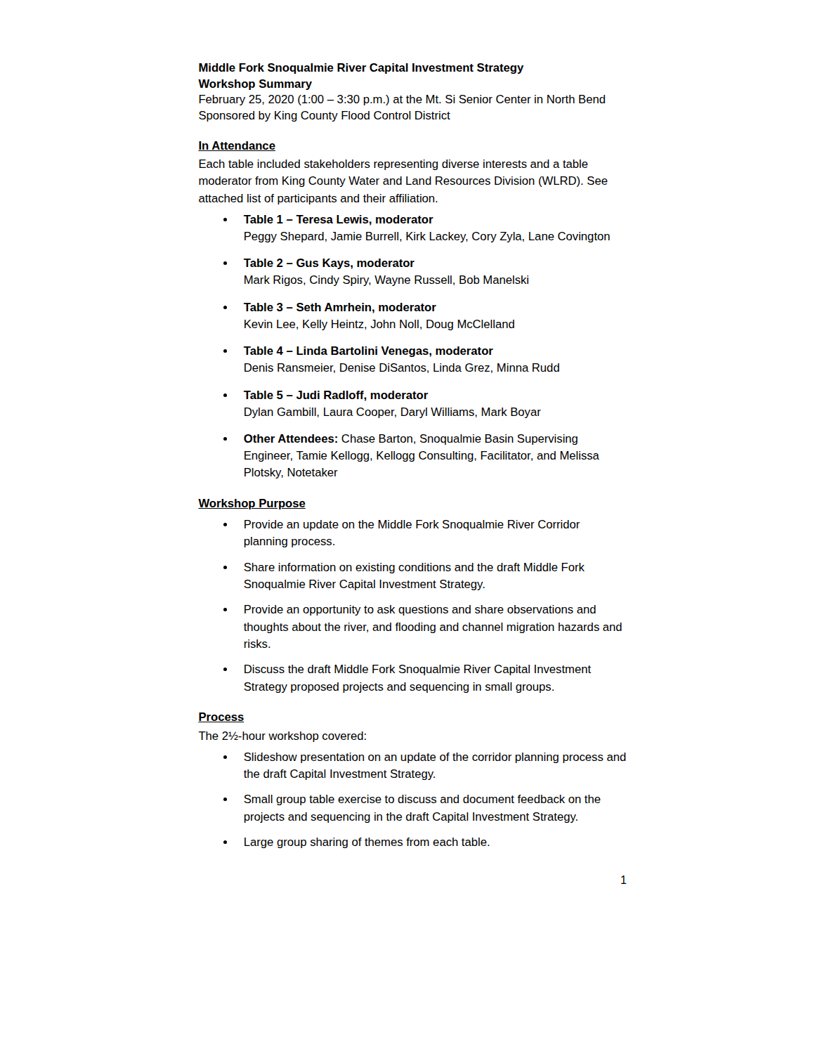Middle Fork Snoqualmie River Capital Investment StrategyWorkshop Summary
February 25, 2020 (1:00 – 3:30 p.m.) at the Mt. Si Senior Center in North Bend
Sponsored by King County Flood Control District
In Attendance
Each table included stakeholders representing diverse interests and a table moderator from King County Water and Land Resources Division (WLRD). See attached list of participants and their affiliation.
Table 1 – Teresa Lewis, moderator Peggy Shepard, Jamie Burrell, Kirk Lackey, Cory Zyla, Lane Covington
Table 2 – Gus Kays, moderator Mark Rigos, Cindy Spiry, Wayne Russell, Bob Manelski
Table 3 – Seth Amrhein, moderator Kevin Lee, Kelly Heintz, John Noll, Doug McClelland
Table 4 – Linda Bartolini Venegas, moderator Denis Ransmeier, Denise DiSantos, Linda Grez, Minna Rudd
Table 5 – Judi Radloff, moderator Dylan Gambill, Laura Cooper, Daryl Williams, Mark Boyar
Other Attendees: Chase Barton, Snoqualmie Basin Supervising Engineer, Tamie Kellogg, Kellogg Consulting, Facilitator, and Melissa Plotsky, Notetaker
Workshop Purpose
Provide an update on the Middle Fork Snoqualmie River Corridor planning process.
Share information on existing conditions and the draft Middle Fork Snoqualmie River Capital Investment Strategy.
Provide an opportunity to ask questions and share observations and thoughts about the river, and flooding and channel migration hazards and risks.
Discuss the draft Middle Fork Snoqualmie River Capital Investment Strategy proposed projects and sequencing in small groups.
Process
The 2½-hour workshop covered:
Slideshow presentation on an update of the corridor planning process and the draft Capital Investment Strategy.
Small group table exercise to discuss and document feedback on the projects and sequencing in the draft Capital Investment Strategy.
Large group sharing of themes from each table.
1